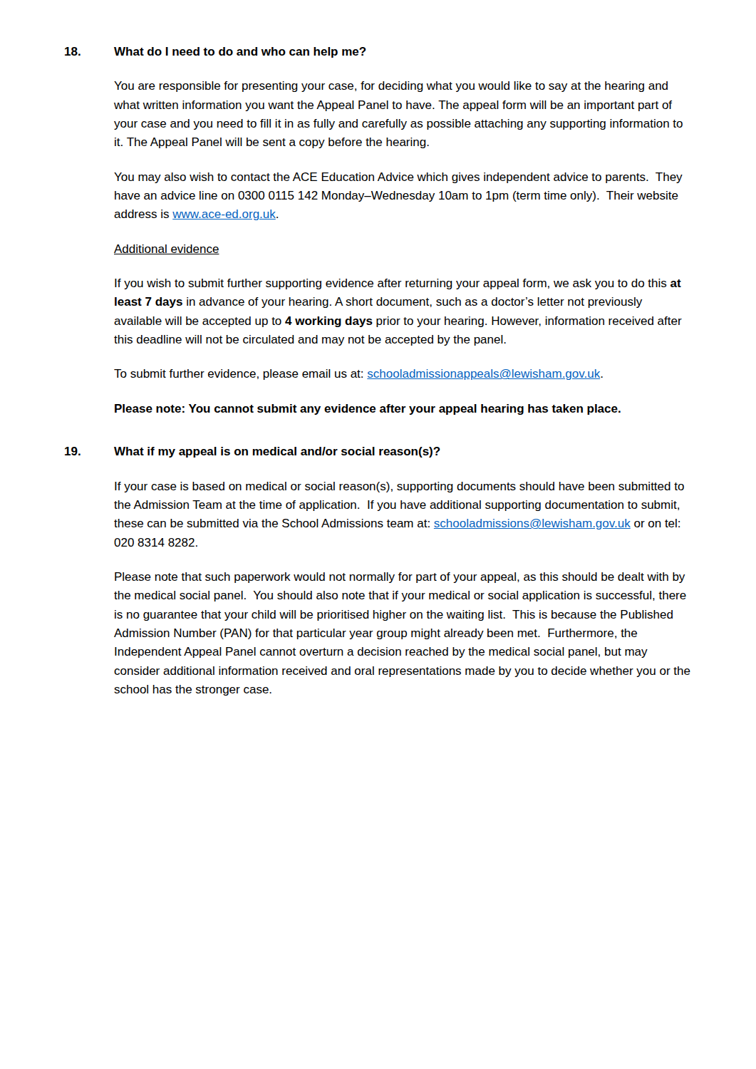18. What do I need to do and who can help me?
You are responsible for presenting your case, for deciding what you would like to say at the hearing and what written information you want the Appeal Panel to have. The appeal form will be an important part of your case and you need to fill it in as fully and carefully as possible attaching any supporting information to it. The Appeal Panel will be sent a copy before the hearing.
You may also wish to contact the ACE Education Advice which gives independent advice to parents. They have an advice line on 0300 0115 142 Monday–Wednesday 10am to 1pm (term time only). Their website address is www.ace-ed.org.uk.
Additional evidence
If you wish to submit further supporting evidence after returning your appeal form, we ask you to do this at least 7 days in advance of your hearing. A short document, such as a doctor’s letter not previously available will be accepted up to 4 working days prior to your hearing. However, information received after this deadline will not be circulated and may not be accepted by the panel.
To submit further evidence, please email us at: schooladmissionappeals@lewisham.gov.uk.
Please note: You cannot submit any evidence after your appeal hearing has taken place.
19. What if my appeal is on medical and/or social reason(s)?
If your case is based on medical or social reason(s), supporting documents should have been submitted to the Admission Team at the time of application. If you have additional supporting documentation to submit, these can be submitted via the School Admissions team at: schooladmissions@lewisham.gov.uk or on tel: 020 8314 8282.
Please note that such paperwork would not normally for part of your appeal, as this should be dealt with by the medical social panel. You should also note that if your medical or social application is successful, there is no guarantee that your child will be prioritised higher on the waiting list. This is because the Published Admission Number (PAN) for that particular year group might already been met. Furthermore, the Independent Appeal Panel cannot overturn a decision reached by the medical social panel, but may consider additional information received and oral representations made by you to decide whether you or the school has the stronger case.